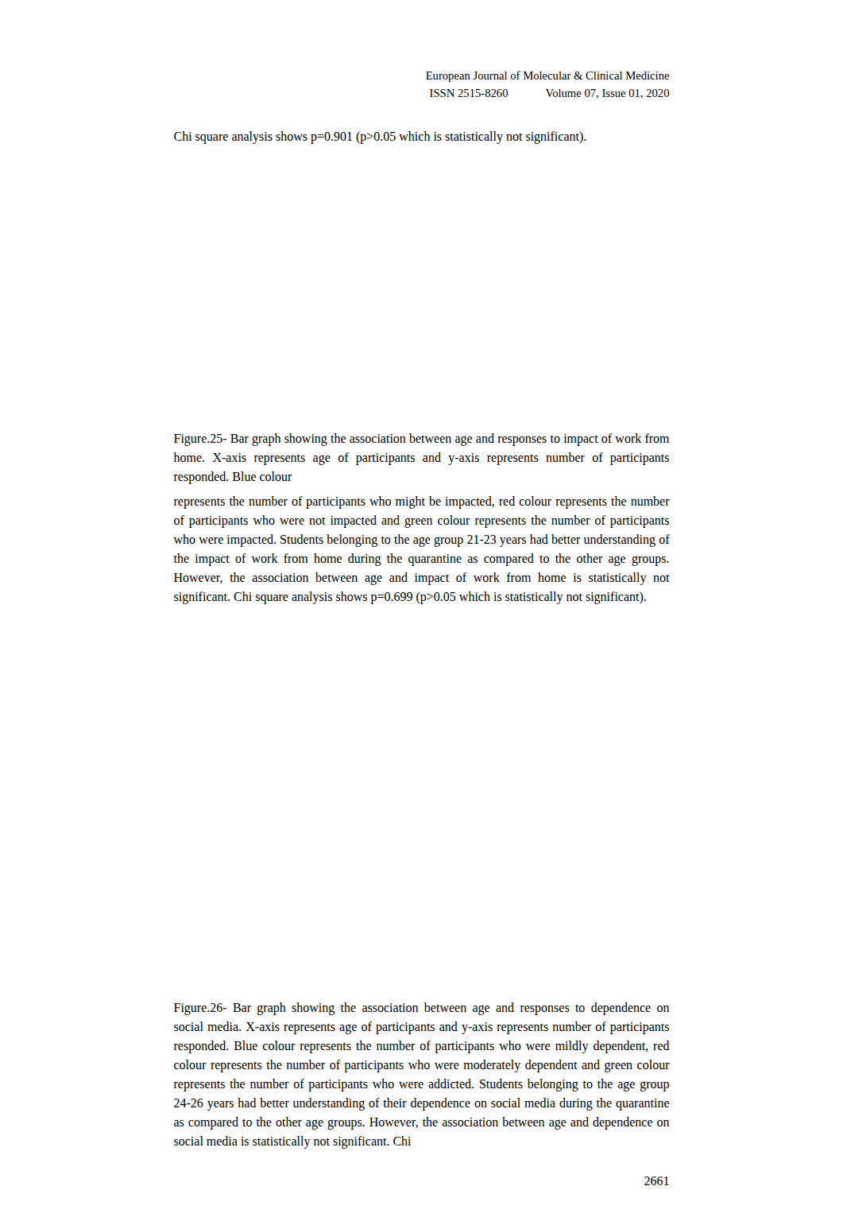European Journal of Molecular & Clinical Medicine ISSN 2515-8260 Volume 07, Issue 01, 2020
Chi square analysis shows p=0.901 (p>0.05 which is statistically not significant).
Figure.25- Bar graph showing the association between age and responses to impact of work from home. X-axis represents age of participants and y-axis represents number of participants responded. Blue colour
represents the number of participants who might be impacted, red colour represents the number of participants who were not impacted and green colour represents the number of participants who were impacted. Students belonging to the age group 21-23 years had better understanding of the impact of work from home during the quarantine as compared to the other age groups. However, the association between age and impact of work from home is statistically not significant. Chi square analysis shows p=0.699 (p>0.05 which is statistically not significant).
Figure.26- Bar graph showing the association between age and responses to dependence on social media. X-axis represents age of participants and y-axis represents number of participants responded. Blue colour represents the number of participants who were mildly dependent, red colour represents the number of participants who were moderately dependent and green colour represents the number of participants who were addicted. Students belonging to the age group 24-26 years had better understanding of their dependence on social media during the quarantine as compared to the other age groups. However, the association between age and dependence on social media is statistically not significant. Chi
2661